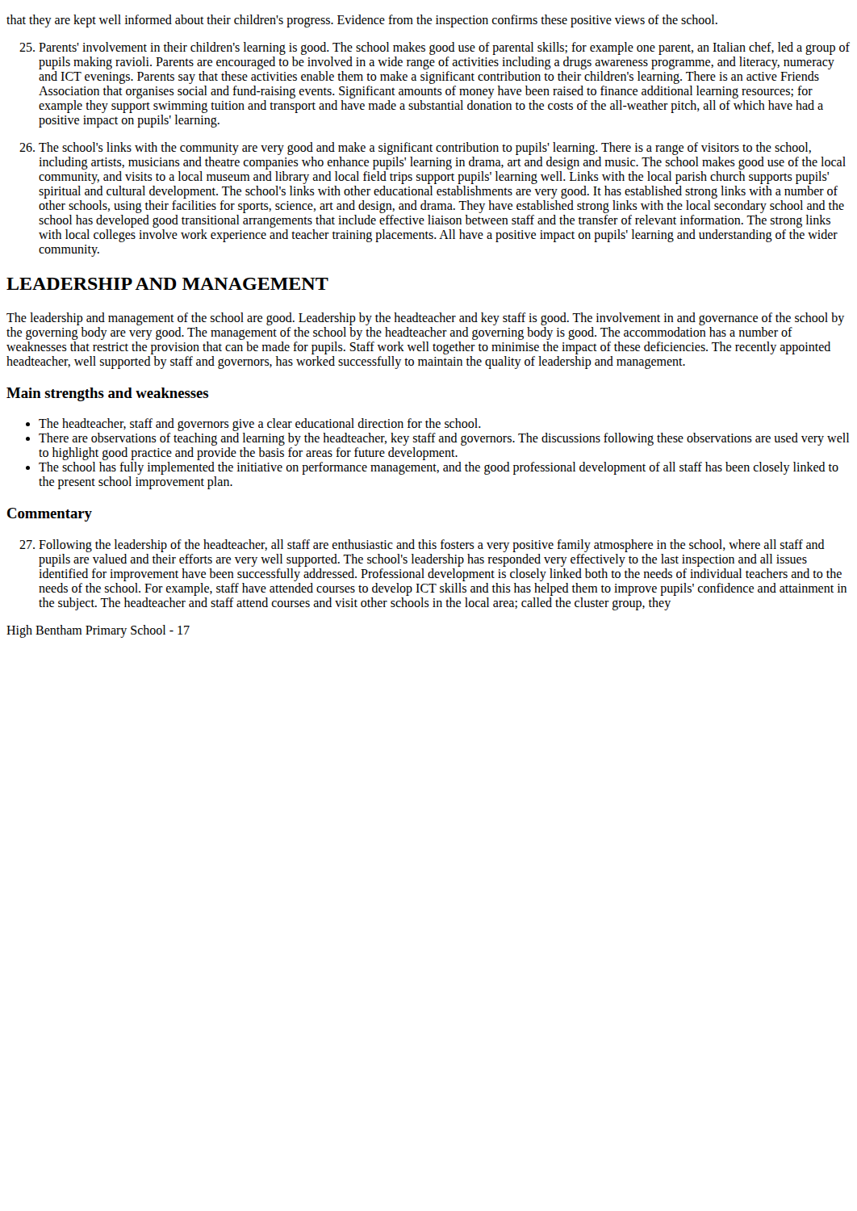that they are kept well informed about their children's progress. Evidence from the inspection confirms these positive views of the school.
Parents' involvement in their children's learning is good. The school makes good use of parental skills; for example one parent, an Italian chef, led a group of pupils making ravioli. Parents are encouraged to be involved in a wide range of activities including a drugs awareness programme, and literacy, numeracy and ICT evenings. Parents say that these activities enable them to make a significant contribution to their children's learning. There is an active Friends Association that organises social and fund-raising events. Significant amounts of money have been raised to finance additional learning resources; for example they support swimming tuition and transport and have made a substantial donation to the costs of the all-weather pitch, all of which have had a positive impact on pupils' learning.
The school's links with the community are very good and make a significant contribution to pupils' learning. There is a range of visitors to the school, including artists, musicians and theatre companies who enhance pupils' learning in drama, art and design and music. The school makes good use of the local community, and visits to a local museum and library and local field trips support pupils' learning well. Links with the local parish church supports pupils' spiritual and cultural development. The school's links with other educational establishments are very good. It has established strong links with a number of other schools, using their facilities for sports, science, art and design, and drama. They have established strong links with the local secondary school and the school has developed good transitional arrangements that include effective liaison between staff and the transfer of relevant information. The strong links with local colleges involve work experience and teacher training placements. All have a positive impact on pupils' learning and understanding of the wider community.
LEADERSHIP AND MANAGEMENT
The leadership and management of the school are good. Leadership by the headteacher and key staff is good. The involvement in and governance of the school by the governing body are very good. The management of the school by the headteacher and governing body is good. The accommodation has a number of weaknesses that restrict the provision that can be made for pupils. Staff work well together to minimise the impact of these deficiencies. The recently appointed headteacher, well supported by staff and governors, has worked successfully to maintain the quality of leadership and management.
Main strengths and weaknesses
The headteacher, staff and governors give a clear educational direction for the school.
There are observations of teaching and learning by the headteacher, key staff and governors. The discussions following these observations are used very well to highlight good practice and provide the basis for areas for future development.
The school has fully implemented the initiative on performance management, and the good professional development of all staff has been closely linked to the present school improvement plan.
Commentary
Following the leadership of the headteacher, all staff are enthusiastic and this fosters a very positive family atmosphere in the school, where all staff and pupils are valued and their efforts are very well supported. The school's leadership has responded very effectively to the last inspection and all issues identified for improvement have been successfully addressed. Professional development is closely linked both to the needs of individual teachers and to the needs of the school. For example, staff have attended courses to develop ICT skills and this has helped them to improve pupils' confidence and attainment in the subject. The headteacher and staff attend courses and visit other schools in the local area; called the cluster group, they
High Bentham Primary School - 17